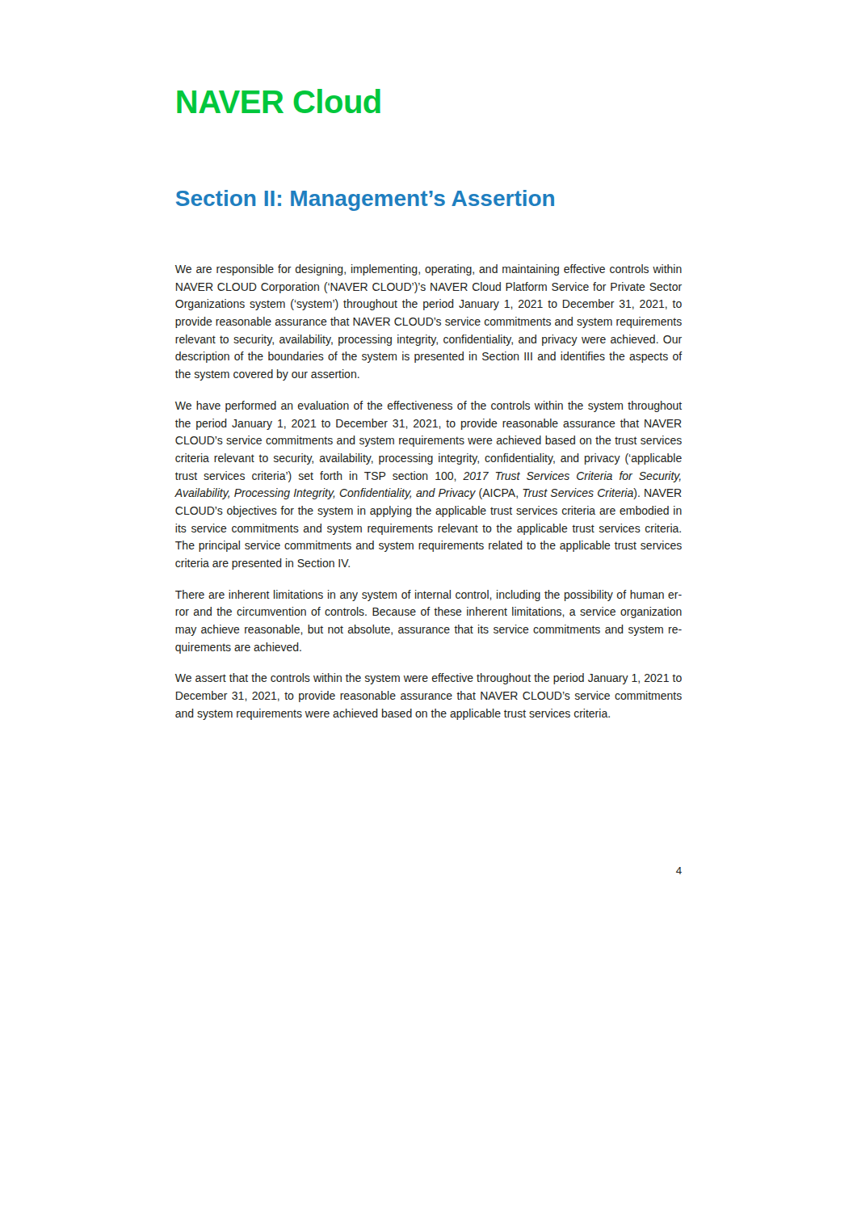NAVER Cloud
Section II: Management’s Assertion
We are responsible for designing, implementing, operating, and maintaining effective controls within NAVER CLOUD Corporation (‘NAVER CLOUD’)’s NAVER Cloud Platform Service for Private Sector Organizations system (‘system’) throughout the period January 1, 2021 to December 31, 2021, to provide reasonable assurance that NAVER CLOUD’s service commitments and system requirements relevant to security, availability, processing integrity, confidentiality, and privacy were achieved. Our description of the boundaries of the system is presented in Section III and identifies the aspects of the system covered by our assertion.
We have performed an evaluation of the effectiveness of the controls within the system throughout the period January 1, 2021 to December 31, 2021, to provide reasonable assurance that NAVER CLOUD’s service commitments and system requirements were achieved based on the trust services criteria relevant to security, availability, processing integrity, confidentiality, and privacy (‘applicable trust services criteria’) set forth in TSP section 100, 2017 Trust Services Criteria for Security, Availability, Processing Integrity, Confidentiality, and Privacy (AICPA, Trust Services Criteria). NAVER CLOUD’s objectives for the system in applying the applicable trust services criteria are embodied in its service commitments and system requirements relevant to the applicable trust services criteria. The principal service commitments and system requirements related to the applicable trust services criteria are presented in Section IV.
There are inherent limitations in any system of internal control, including the possibility of human error and the circumvention of controls. Because of these inherent limitations, a service organization may achieve reasonable, but not absolute, assurance that its service commitments and system requirements are achieved.
We assert that the controls within the system were effective throughout the period January 1, 2021 to December 31, 2021, to provide reasonable assurance that NAVER CLOUD’s service commitments and system requirements were achieved based on the applicable trust services criteria.
4